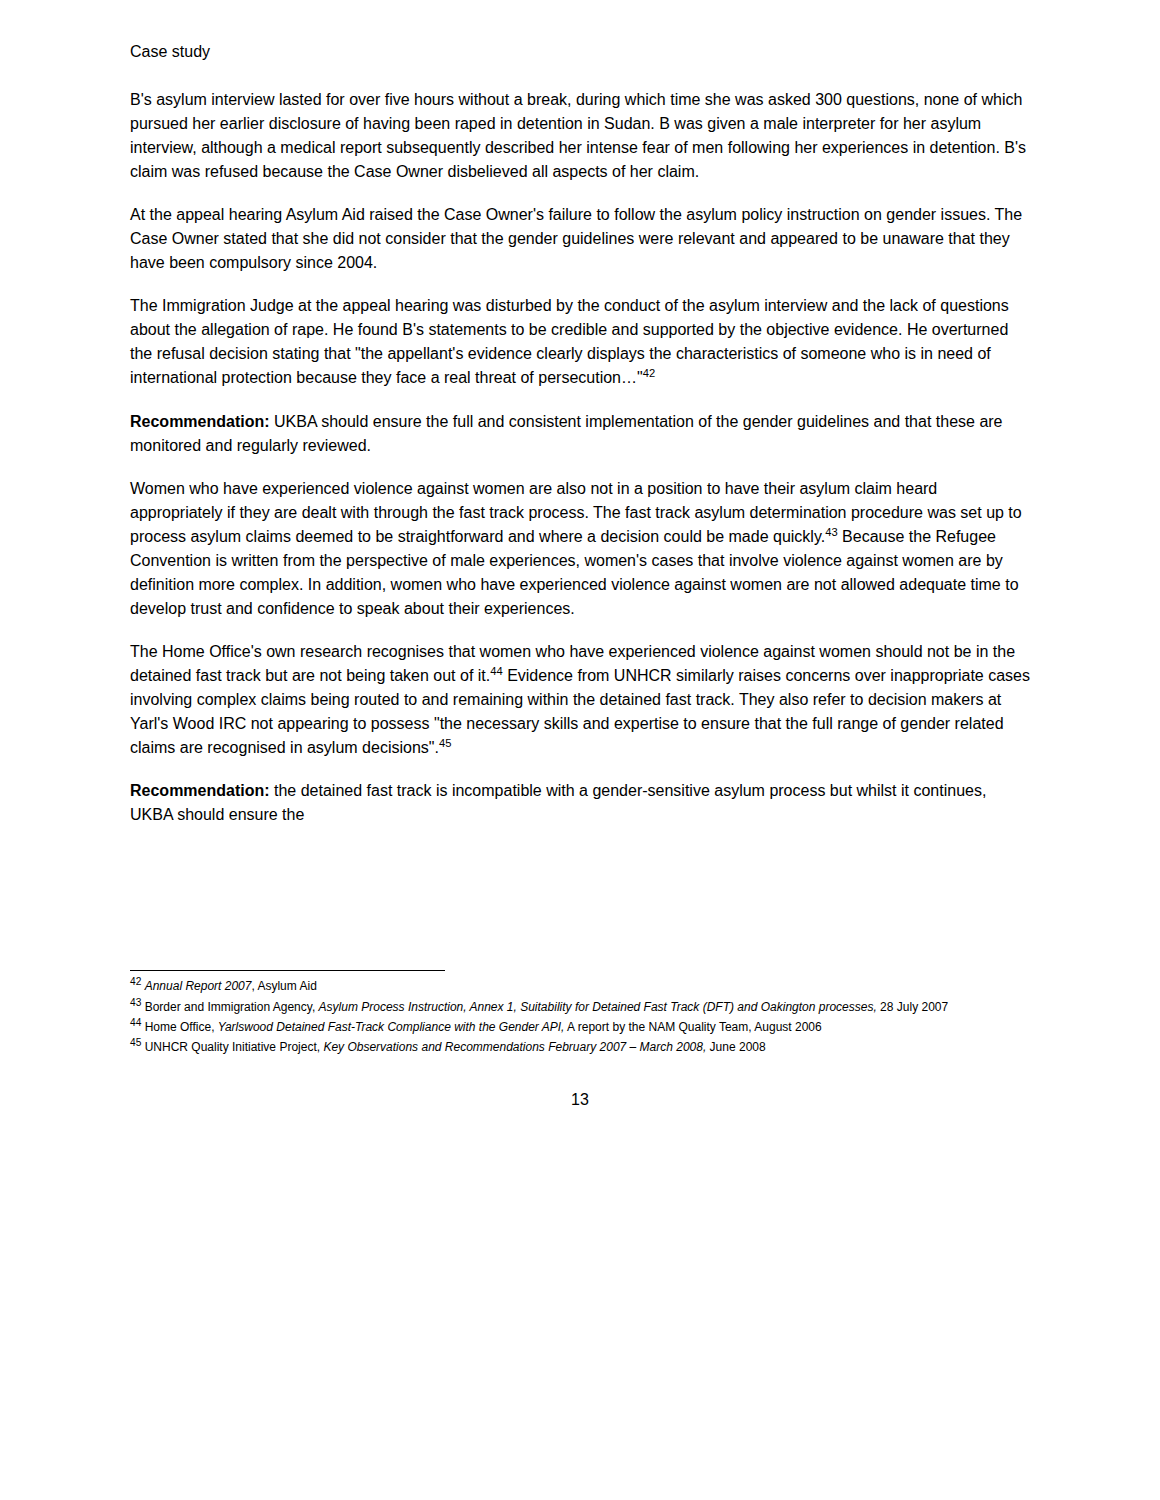Case study
B's asylum interview lasted for over five hours without a break, during which time she was asked 300 questions, none of which pursued her earlier disclosure of having been raped in detention in Sudan. B was given a male interpreter for her asylum interview, although a medical report subsequently described her intense fear of men following her experiences in detention. B's claim was refused because the Case Owner disbelieved all aspects of her claim.
At the appeal hearing Asylum Aid raised the Case Owner's failure to follow the asylum policy instruction on gender issues. The Case Owner stated that she did not consider that the gender guidelines were relevant and appeared to be unaware that they have been compulsory since 2004.
The Immigration Judge at the appeal hearing was disturbed by the conduct of the asylum interview and the lack of questions about the allegation of rape. He found B's statements to be credible and supported by the objective evidence. He overturned the refusal decision stating that "the appellant's evidence clearly displays the characteristics of someone who is in need of international protection because they face a real threat of persecution…"42
Recommendation: UKBA should ensure the full and consistent implementation of the gender guidelines and that these are monitored and regularly reviewed.
Women who have experienced violence against women are also not in a position to have their asylum claim heard appropriately if they are dealt with through the fast track process. The fast track asylum determination procedure was set up to process asylum claims deemed to be straightforward and where a decision could be made quickly.43 Because the Refugee Convention is written from the perspective of male experiences, women's cases that involve violence against women are by definition more complex. In addition, women who have experienced violence against women are not allowed adequate time to develop trust and confidence to speak about their experiences.
The Home Office's own research recognises that women who have experienced violence against women should not be in the detained fast track but are not being taken out of it.44 Evidence from UNHCR similarly raises concerns over inappropriate cases involving complex claims being routed to and remaining within the detained fast track. They also refer to decision makers at Yarl's Wood IRC not appearing to possess "the necessary skills and expertise to ensure that the full range of gender related claims are recognised in asylum decisions".45
Recommendation: the detained fast track is incompatible with a gender-sensitive asylum process but whilst it continues, UKBA should ensure the
42 Annual Report 2007, Asylum Aid
43 Border and Immigration Agency, Asylum Process Instruction, Annex 1, Suitability for Detained Fast Track (DFT) and Oakington processes, 28 July 2007
44 Home Office, Yarlswood Detained Fast-Track Compliance with the Gender API, A report by the NAM Quality Team, August 2006
45 UNHCR Quality Initiative Project, Key Observations and Recommendations February 2007 – March 2008, June 2008
13